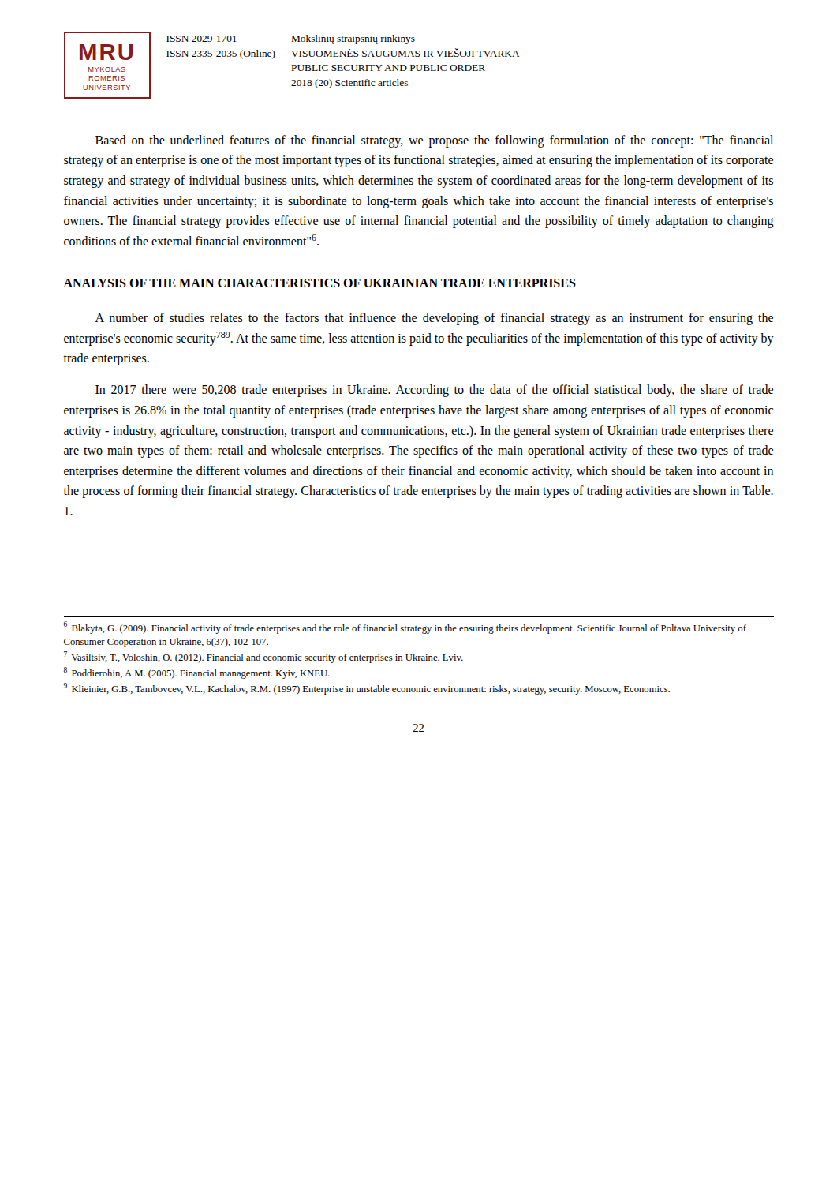MRU MYKOLAS ROMERIS
UNIVERSITY
ISSN 2029-1701
ISSN 2335-2035 (Online)
Mokslinių straipsnių rinkinys
VISUOMENĖS SAUGUMAS IR VIEŠOJI TVARKA
PUBLIC SECURITY AND PUBLIC ORDER
2018 (20) Scientific articles
Based on the underlined features of the financial strategy, we propose the following formulation of the concept: "The financial strategy of an enterprise is one of the most important types of its functional strategies, aimed at ensuring the implementation of its corporate strategy and strategy of individual business units, which determines the system of coordinated areas for the long-term development of its financial activities under uncertainty; it is subordinate to long-term goals which take into account the financial interests of enterprise's owners. The financial strategy provides effective use of internal financial potential and the possibility of timely adaptation to changing conditions of the external financial environment"6.
Analysis of the main characteristics of Ukrainian trade enterprises
A number of studies relates to the factors that influence the developing of financial strategy as an instrument for ensuring the enterprise's economic security789. At the same time, less attention is paid to the peculiarities of the implementation of this type of activity by trade enterprises.
In 2017 there were 50,208 trade enterprises in Ukraine. According to the data of the official statistical body, the share of trade enterprises is 26.8% in the total quantity of enterprises (trade enterprises have the largest share among enterprises of all types of economic activity - industry, agriculture, construction, transport and communications, etc.). In the general system of Ukrainian trade enterprises there are two main types of them: retail and wholesale enterprises. The specifics of the main operational activity of these two types of trade enterprises determine the different volumes and directions of their financial and economic activity, which should be taken into account in the process of forming their financial strategy. Characteristics of trade enterprises by the main types of trading activities are shown in Table. 1.
6 Blakyta, G. (2009). Financial activity of trade enterprises and the role of financial strategy in the ensuring theirs development. Scientific Journal of Poltava University of Consumer Cooperation in Ukraine, 6(37), 102-107.
7 Vasiltsiv, T., Voloshin, O. (2012). Financial and economic security of enterprises in Ukraine. Lviv.
8 Poddierohin, A.M. (2005). Financial management. Kyiv, KNEU.
9 Klieinier, G.B., Tambovcev, V.L., Kachalov, R.M. (1997) Enterprise in unstable economic environment: risks, strategy, security. Moscow, Economics.
22